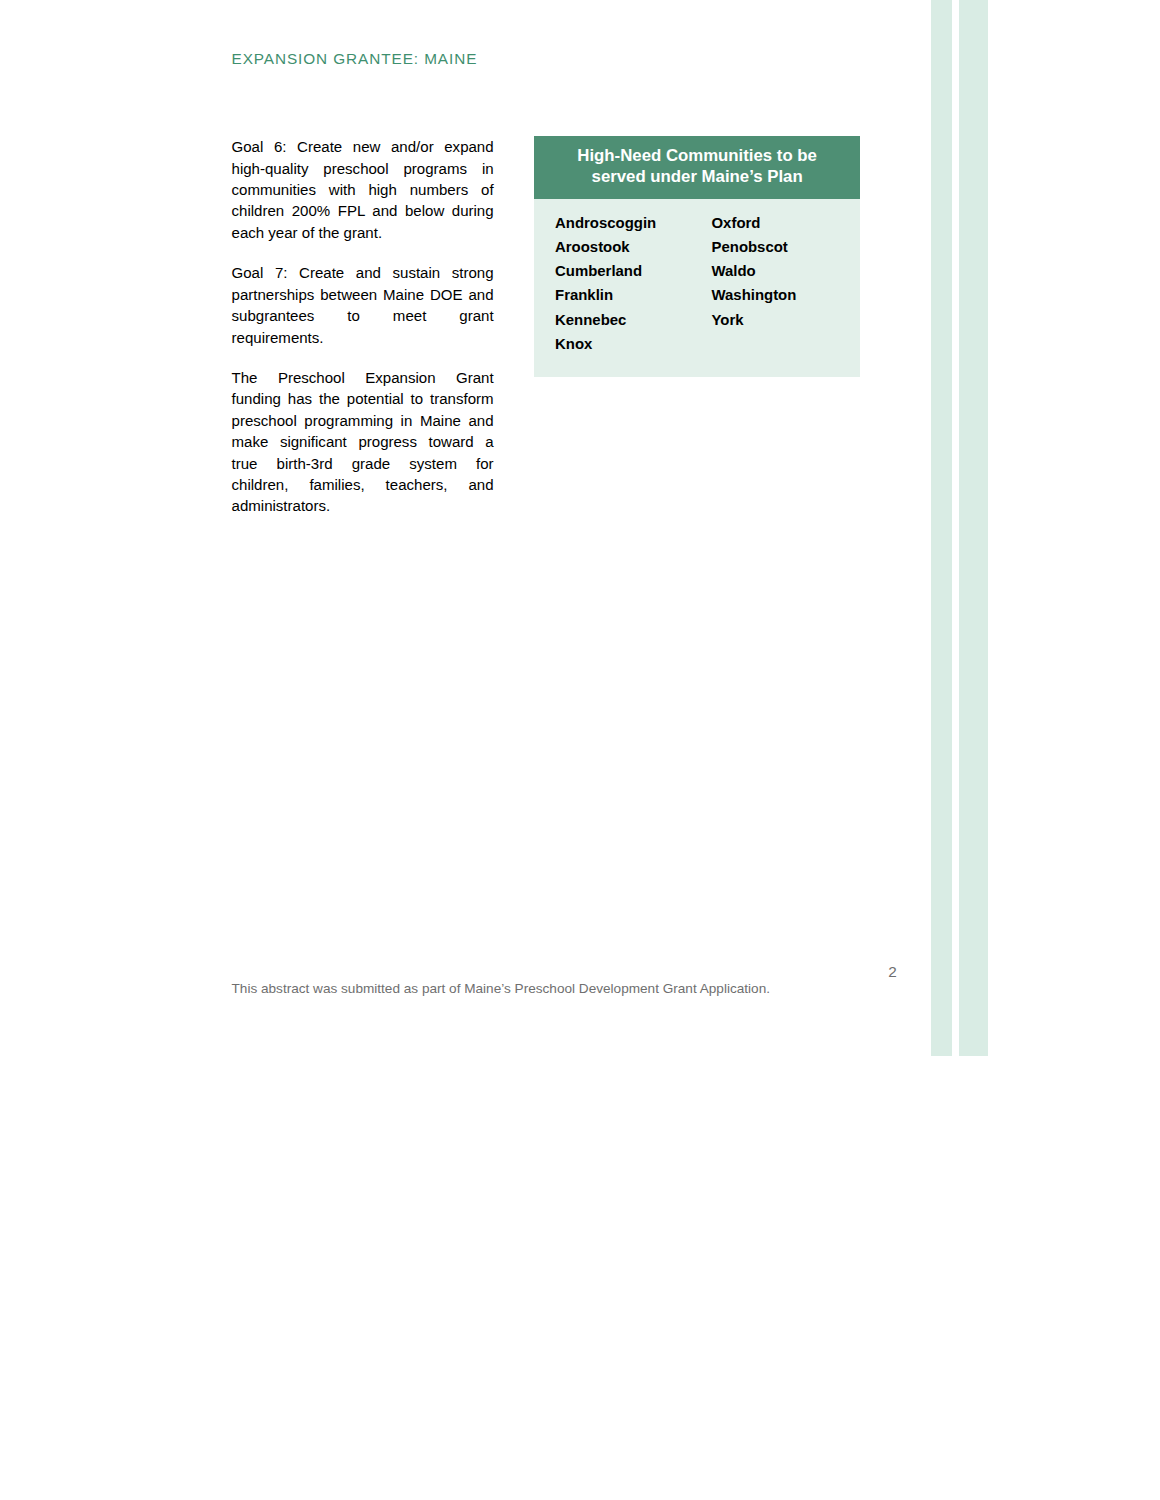EXPANSION GRANTEE: MAINE
Goal 6: Create new and/or expand high-quality preschool programs in communities with high numbers of children 200% FPL and below during each year of the grant.
Goal 7: Create and sustain strong partnerships between Maine DOE and subgrantees to meet grant requirements.
The Preschool Expansion Grant funding has the potential to transform preschool programming in Maine and make significant progress toward a true birth-3rd grade system for children, families, teachers, and administrators.
High-Need Communities to be served under Maine’s Plan
Androscoggin
Aroostook
Cumberland
Franklin
Kennebec
Knox
Oxford
Penobscot
Waldo
Washington
York
This abstract was submitted as part of Maine’s Preschool Development Grant Application.
2